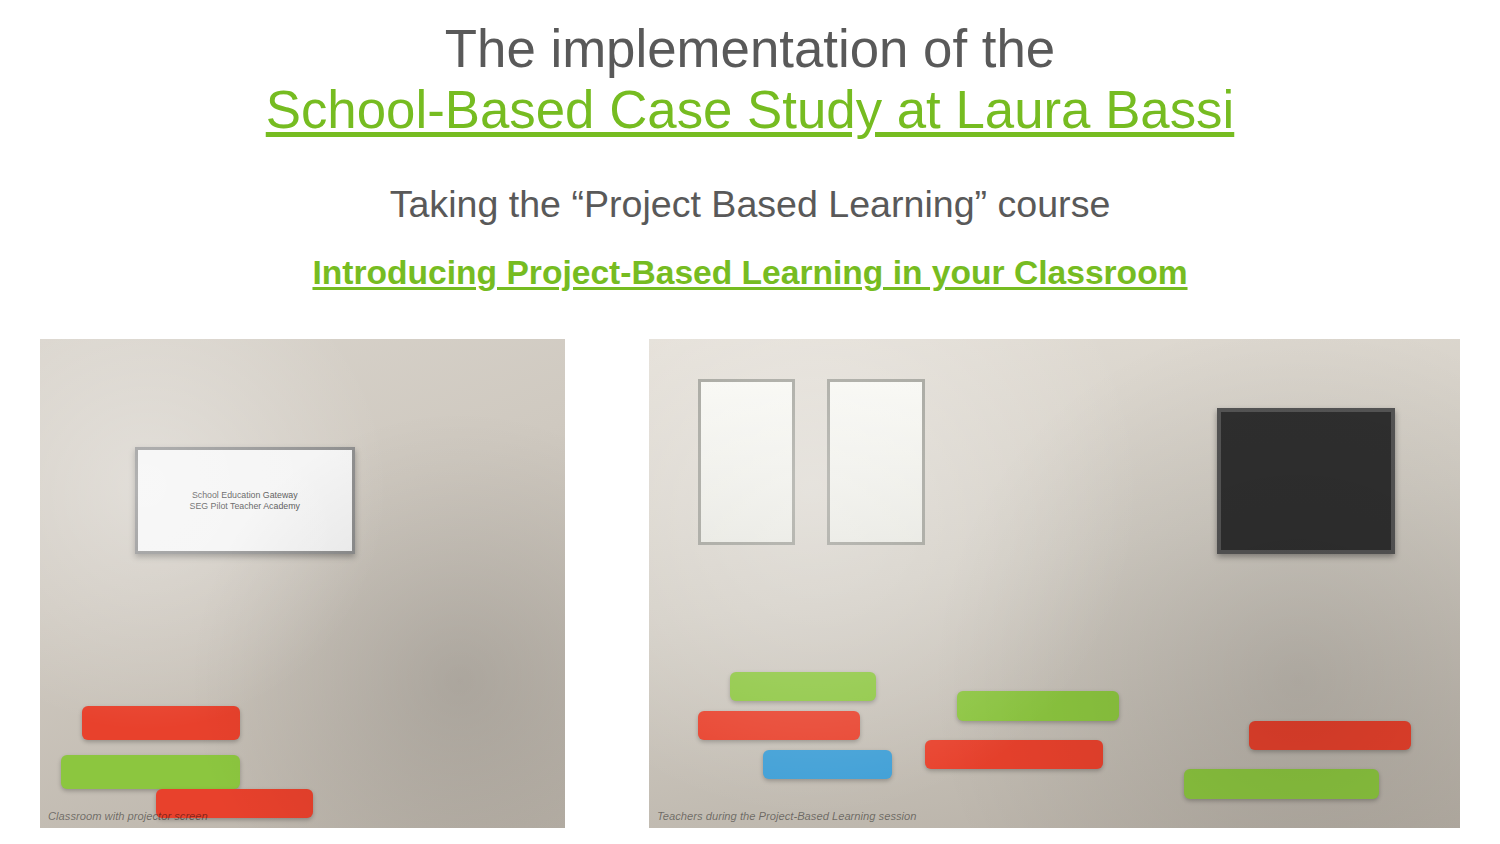The implementation of the School-Based Case Study at Laura Bassi
Taking the “Project Based Learning” course
Introducing Project-Based Learning in your Classroom
School Education Gateway
SEG Pilot Teacher Academy
Classroom with projector screen
Teachers during the Project-Based Learning session